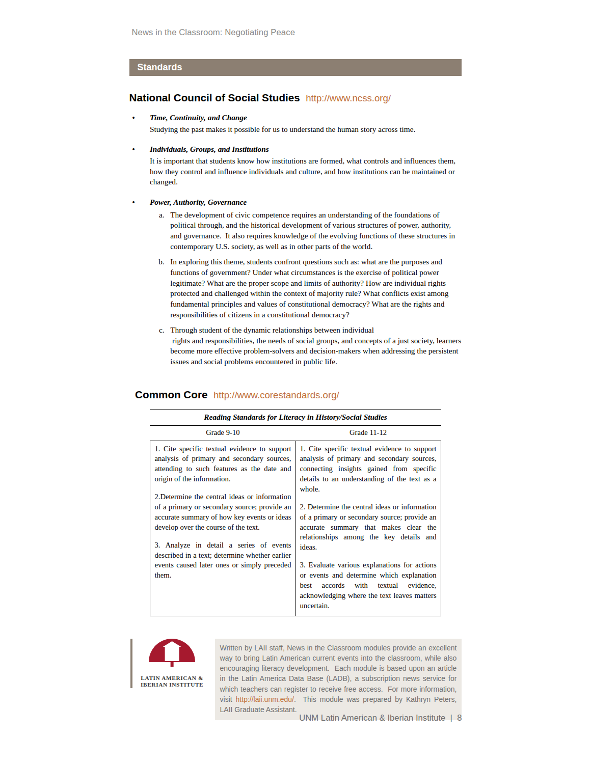News in the Classroom: Negotiating Peace
Standards
National Council of Social Studies http://www.ncss.org/
Time, Continuity, and Change Studying the past makes it possible for us to understand the human story across time.
Individuals, Groups, and Institutions It is important that students know how institutions are formed, what controls and influences them, how they control and influence individuals and culture, and how institutions can be maintained or changed.
Power, Authority, Governance
The development of civic competence requires an understanding of the foundations of political through, and the historical development of various structures of power, authority, and governance. It also requires knowledge of the evolving functions of these structures in contemporary U.S. society, as well as in other parts of the world.
In exploring this theme, students confront questions such as: what are the purposes and functions of government? Under what circumstances is the exercise of political power legitimate? What are the proper scope and limits of authority? How are individual rights protected and challenged within the context of majority rule? What conflicts exist among fundamental principles and values of constitutional democracy? What are the rights and responsibilities of citizens in a constitutional democracy?
Through student of the dynamic relationships between individual
rights and responsibilities, the needs of social groups, and concepts of a just society, learners become more effective problem-solvers and decision-makers when addressing the persistent issues and social problems encountered in public life.
Common Core http://www.corestandards.org/
Reading Standards for Literacy in History/Social Studies
| Grade 9-10 | Grade 11-12 |
| --- | --- |
| 1. Cite specific textual evidence to support analysis of primary and secondary sources, attending to such features as the date and origin of the information. 2.Determine the central ideas or information of a primary or secondary source; provide an accurate summary of how key events or ideas develop over the course of the text. 3. Analyze in detail a series of events described in a text; determine whether earlier events caused later ones or simply preceded them. | 1. Cite specific textual evidence to support analysis of primary and secondary sources, connecting insights gained from specific details to an understanding of the text as a whole. 2. Determine the central ideas or information of a primary or secondary source; provide an accurate summary that makes clear the relationships among the key details and ideas. 3. Evaluate various explanations for actions or events and determine which explanation best accords with textual evidence, acknowledging where the text leaves matters uncertain. |
LATIN AMERICAN &
IBERIAN INSTITUTE
Written by LAII staff, News in the Classroom modules provide an excellent way to bring Latin American current events into the classroom, while also encouraging literacy development. Each module is based upon an article in the Latin America Data Base (LADB), a subscription news service for which teachers can register to receive free access. For more information, visit http://laii.unm.edu/. This module was prepared by Kathryn Peters, LAII Graduate Assistant.
UNM Latin American & Iberian Institute | 8